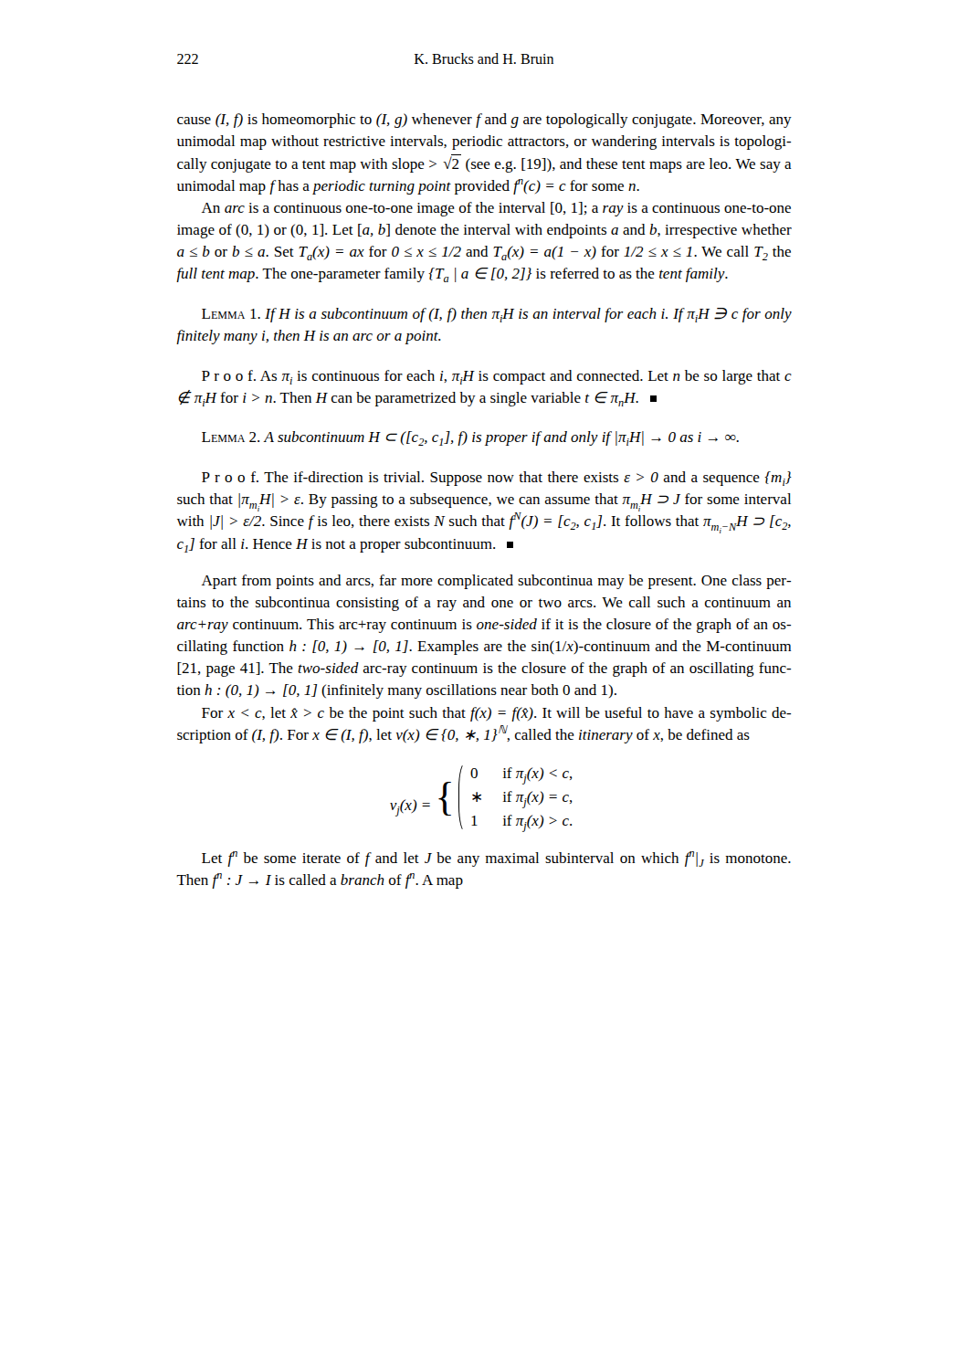222
K. Brucks and H. Bruin
cause (I, f) is homeomorphic to (I, g) whenever f and g are topologically conjugate. Moreover, any unimodal map without restrictive intervals, periodic attractors, or wandering intervals is topologically conjugate to a tent map with slope > 2 (see e.g. [19]), and these tent maps are leo. We say a unimodal map f has a periodic turning point provided fn(c) = c for some n.
An arc is a continuous one-to-one image of the interval [0, 1]; a ray is a continuous one-to-one image of (0, 1) or (0, 1]. Let [a, b] denote the interval with endpoints a and b, irrespective whether a ≤ b or b ≤ a. Set Ta(x) = ax for 0 ≤ x ≤ 1/2 and Ta(x) = a(1 − x) for 1/2 ≤ x ≤ 1. We call T2 the full tent map. The one-parameter family {Ta | a ∈ [0, 2]} is referred to as the tent family.
Lemma 1. If H is a subcontinuum of (I, f) then πiH is an interval for each i. If πiH ∋ c for only finitely many i, then H is an arc or a point.
P r o o f. As πi is continuous for each i, πiH is compact and connected. Let n be so large that c ∉ πiH for i > n. Then H can be parametrized by a single variable t ∈ πnH.
Lemma 2. A subcontinuum H ⊂ ([c2, c1], f) is proper if and only if |πiH| → 0 as i → ∞.
P r o o f. The if-direction is trivial. Suppose now that there exists ε > 0 and a sequence {mi} such that |πmiH| > ε. By passing to a subsequence, we can assume that πmiH ⊃ J for some interval with |J| > ε/2. Since f is leo, there exists N such that fN(J) = [c2, c1]. It follows that πmi−NH ⊃ [c2, c1] for all i. Hence H is not a proper subcontinuum.
Apart from points and arcs, far more complicated subcontinua may be present. One class pertains to the subcontinua consisting of a ray and one or two arcs. We call such a continuum an arc+ray continuum. This arc+ray continuum is one-sided if it is the closure of the graph of an oscillating function h : [0, 1) → [0, 1]. Examples are the sin(1/x)-continuum and the M-continuum [21, page 41]. The two-sided arc-ray continuum is the closure of the graph of an oscillating function h : (0, 1) → [0, 1] (infinitely many oscillations near both 0 and 1).
For x < c, let x̂ > c be the point such that f(x) = f(x̂). It will be useful to have a symbolic description of (I, f). For x ∈ (I, f), let ν(x) ∈ {0, ∗, 1}ℕ, called the itinerary of x, be defined as
νj(x) = {
| 0 | if π j (x) < c , |
| ∗ | if π j (x) = c , |
| 1 | if π j (x) > c . |
Let fn be some iterate of f and let J be any maximal subinterval on which fn|J is monotone. Then fn : J → I is called a branch of fn. A map